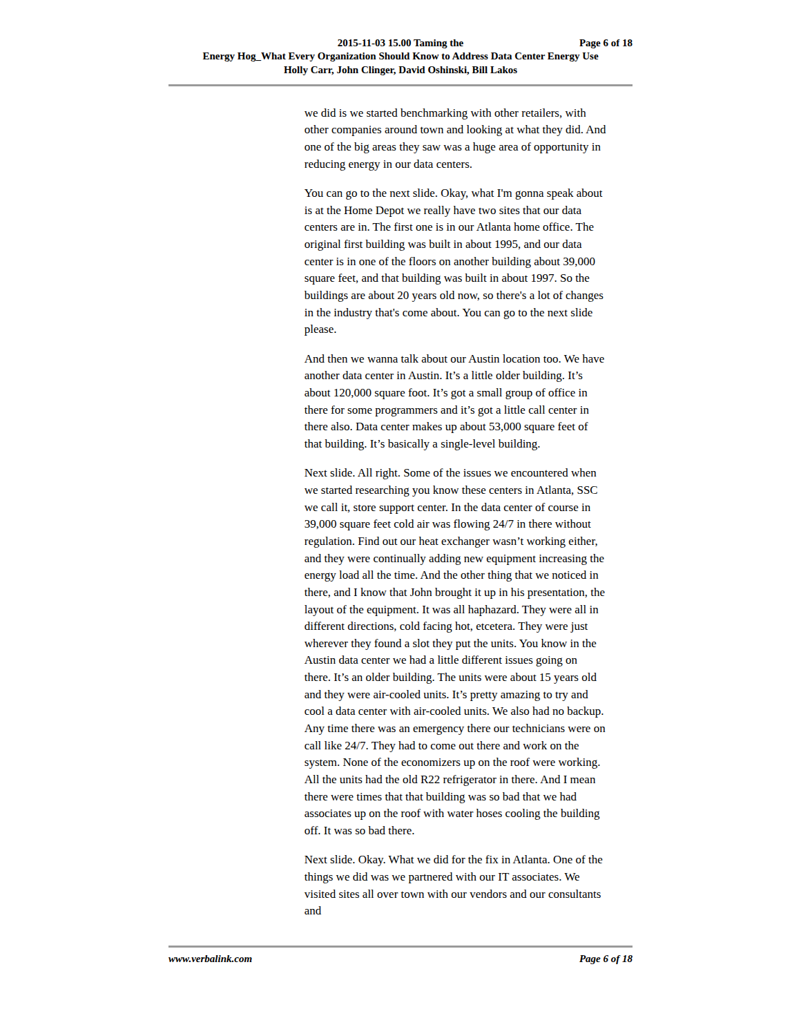Page 6 of 18
2015-11-03 15.00 Taming the Energy Hog_What Every Organization Should Know to Address Data Center Energy Use Holly Carr, John Clinger, David Oshinski, Bill Lakos
we did is we started benchmarking with other retailers, with other companies around town and looking at what they did. And one of the big areas they saw was a huge area of opportunity in reducing energy in our data centers.
You can go to the next slide. Okay, what I'm gonna speak about is at the Home Depot we really have two sites that our data centers are in. The first one is in our Atlanta home office. The original first building was built in about 1995, and our data center is in one of the floors on another building about 39,000 square feet, and that building was built in about 1997. So the buildings are about 20 years old now, so there's a lot of changes in the industry that's come about. You can go to the next slide please.
And then we wanna talk about our Austin location too. We have another data center in Austin. It’s a little older building. It’s about 120,000 square foot. It’s got a small group of office in there for some programmers and it’s got a little call center in there also. Data center makes up about 53,000 square feet of that building. It’s basically a single-level building.
Next slide. All right. Some of the issues we encountered when we started researching you know these centers in Atlanta, SSC we call it, store support center. In the data center of course in 39,000 square feet cold air was flowing 24/7 in there without regulation. Find out our heat exchanger wasn’t working either, and they were continually adding new equipment increasing the energy load all the time. And the other thing that we noticed in there, and I know that John brought it up in his presentation, the layout of the equipment. It was all haphazard. They were all in different directions, cold facing hot, etcetera. They were just wherever they found a slot they put the units. You know in the Austin data center we had a little different issues going on there. It’s an older building. The units were about 15 years old and they were air-cooled units. It’s pretty amazing to try and cool a data center with air-cooled units. We also had no backup. Any time there was an emergency there our technicians were on call like 24/7. They had to come out there and work on the system. None of the economizers up on the roof were working. All the units had the old R22 refrigerator in there. And I mean there were times that that building was so bad that we had associates up on the roof with water hoses cooling the building off. It was so bad there.
Next slide. Okay. What we did for the fix in Atlanta. One of the things we did was we partnered with our IT associates. We visited sites all over town with our vendors and our consultants and
www.verbalink.com Page 6 of 18